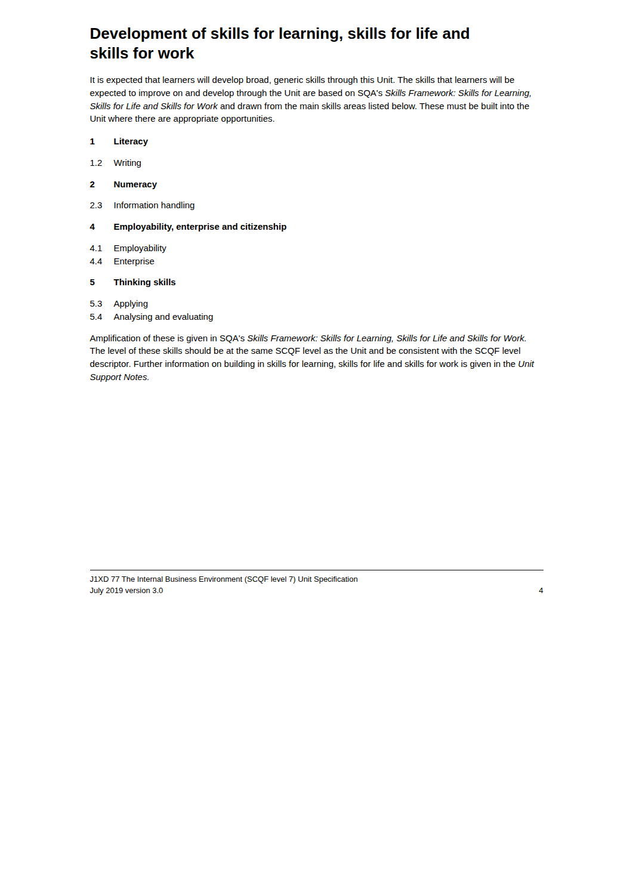Development of skills for learning, skills for life and
skills for work
It is expected that learners will develop broad, generic skills through this Unit. The skills that learners will be expected to improve on and develop through the Unit are based on SQA's Skills Framework: Skills for Learning, Skills for Life and Skills for Work and drawn from the main skills areas listed below. These must be built into the Unit where there are appropriate opportunities.
1 Literacy
1.2 Writing
2 Numeracy
2.3 Information handling
4 Employability, enterprise and citizenship
4.1 Employability
4.4 Enterprise
5 Thinking skills
5.3 Applying
5.4 Analysing and evaluating
Amplification of these is given in SQA's Skills Framework: Skills for Learning, Skills for Life and Skills for Work. The level of these skills should be at the same SCQF level as the Unit and be consistent with the SCQF level descriptor. Further information on building in skills for learning, skills for life and skills for work is given in the Unit Support Notes.
J1XD 77 The Internal Business Environment (SCQF level 7) Unit Specification
July 2019 version 3.0 4